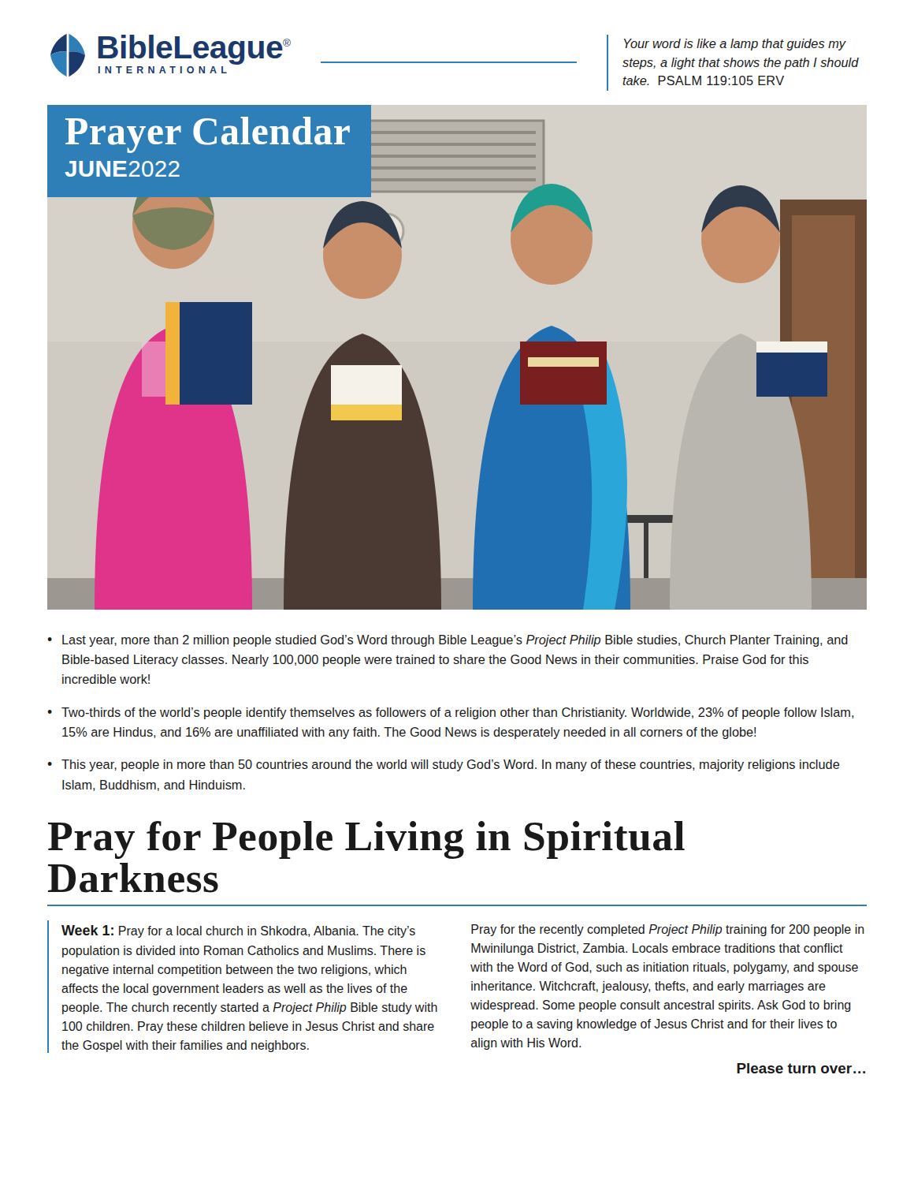BibleLeague®
INTERNATIONAL
Your word is like a lamp that guides my steps, a light that shows the path I should take. PSALM 119:105 ERV
Prayer Calendar JUNE2022
Last year, more than 2 million people studied God’s Word through Bible League’s Project Philip Bible studies, Church Planter Training, and Bible-based Literacy classes. Nearly 100,000 people were trained to share the Good News in their communities. Praise God for this incredible work!
Two-thirds of the world’s people identify themselves as followers of a religion other than Christianity. Worldwide, 23% of people follow Islam, 15% are Hindus, and 16% are unaffiliated with any faith. The Good News is desperately needed in all corners of the globe!
This year, people in more than 50 countries around the world will study God’s Word. In many of these countries, majority religions include Islam, Buddhism, and Hinduism.
Pray for People Living in Spiritual Darkness
Week 1: Pray for a local church in Shkodra, Albania. The city’s population is divided into Roman Catholics and Muslims. There is negative internal competition between the two religions, which affects the local government leaders as well as the lives of the people. The church recently started a Project Philip Bible study with 100 children. Pray these children believe in Jesus Christ and share the Gospel with their families and neighbors.
Pray for the recently completed Project Philip training for 200 people in Mwinilunga District, Zambia. Locals embrace traditions that conflict with the Word of God, such as initiation rituals, polygamy, and spouse inheritance. Witchcraft, jealousy, thefts, and early marriages are widespread. Some people consult ancestral spirits. Ask God to bring people to a saving knowledge of Jesus Christ and for their lives to align with His Word.
Please turn over…